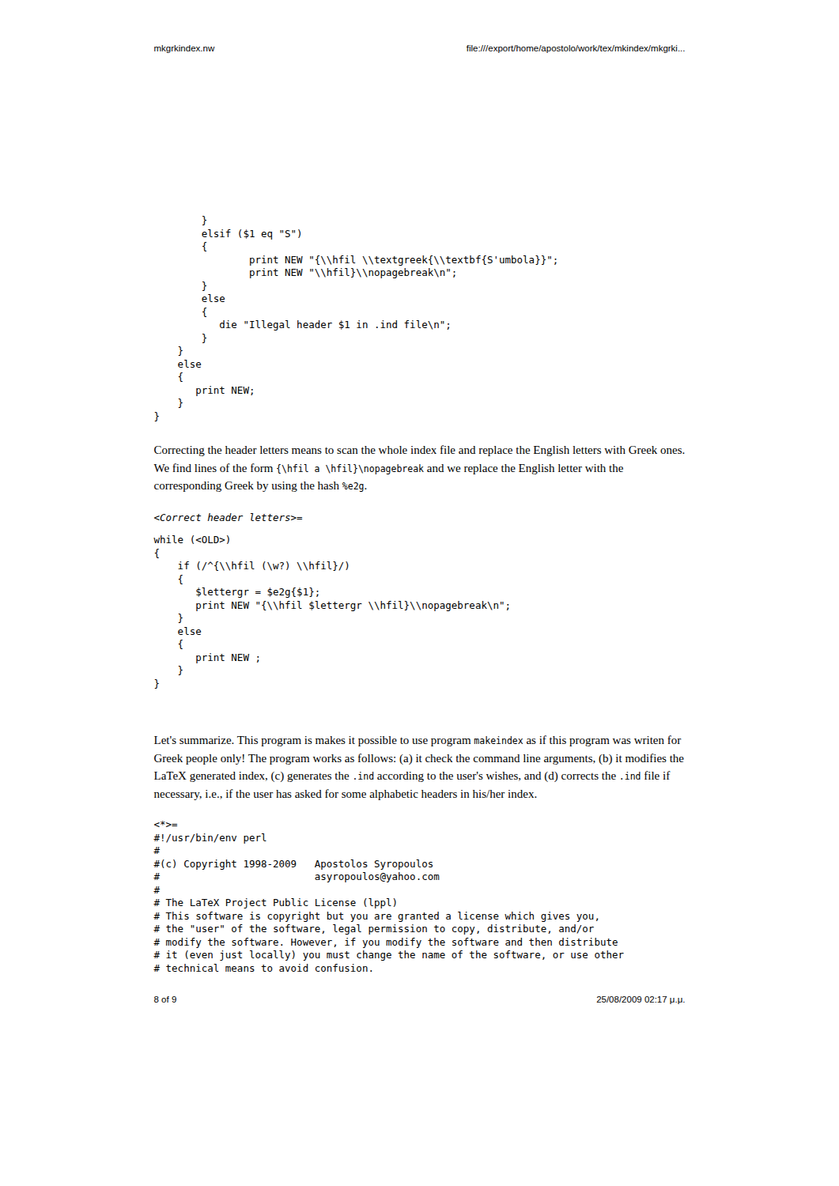mkgrkindex.nw
file:///export/home/apostolo/work/tex/mkindex/mkgrki...
        }
        elsif ($1 eq "S")
        {
                print NEW "{\\hfil \\textgreek{\\textbf{S'umbola}}";
                print NEW "\\hfil}\\nopagebreak\n";
        }
        else
        {
           die "Illegal header $1 in .ind file\n";
        }
    }
    else
    {
       print NEW;
    }
}
Correcting the header letters means to scan the whole index file and replace the English letters with Greek ones. We find lines of the form {\hfil a \hfil}\nopagebreak and we replace the English letter with the corresponding Greek by using the hash %e2g.
<Correct header letters>=
while (<OLD>)
{
    if (/^{\\hfil (\w?) \\hfil}/)
    {
       $lettergr = $e2g{$1};
       print NEW "{\\hfil $lettergr \\hfil}\\nopagebreak\n";
    }
    else
    {
       print NEW ;
    }
}
Let's summarize. This program is makes it possible to use program makeindex as if this program was writen for Greek people only! The program works as follows: (a) it check the command line arguments, (b) it modifies the LaTeX generated index, (c) generates the .ind according to the user's wishes, and (d) corrects the .ind file if necessary, i.e., if the user has asked for some alphabetic headers in his/her index.
<*>=
#!/usr/bin/env perl
#
#(c) Copyright 1998-2009   Apostolos Syropoulos
#                          asyropoulos@yahoo.com
#
# The LaTeX Project Public License (lppl)
# This software is copyright but you are granted a license which gives you,
# the "user" of the software, legal permission to copy, distribute, and/or
# modify the software. However, if you modify the software and then distribute
# it (even just locally) you must change the name of the software, or use other
# technical means to avoid confusion.
8 of 9
25/08/2009 02:17 μ.μ.